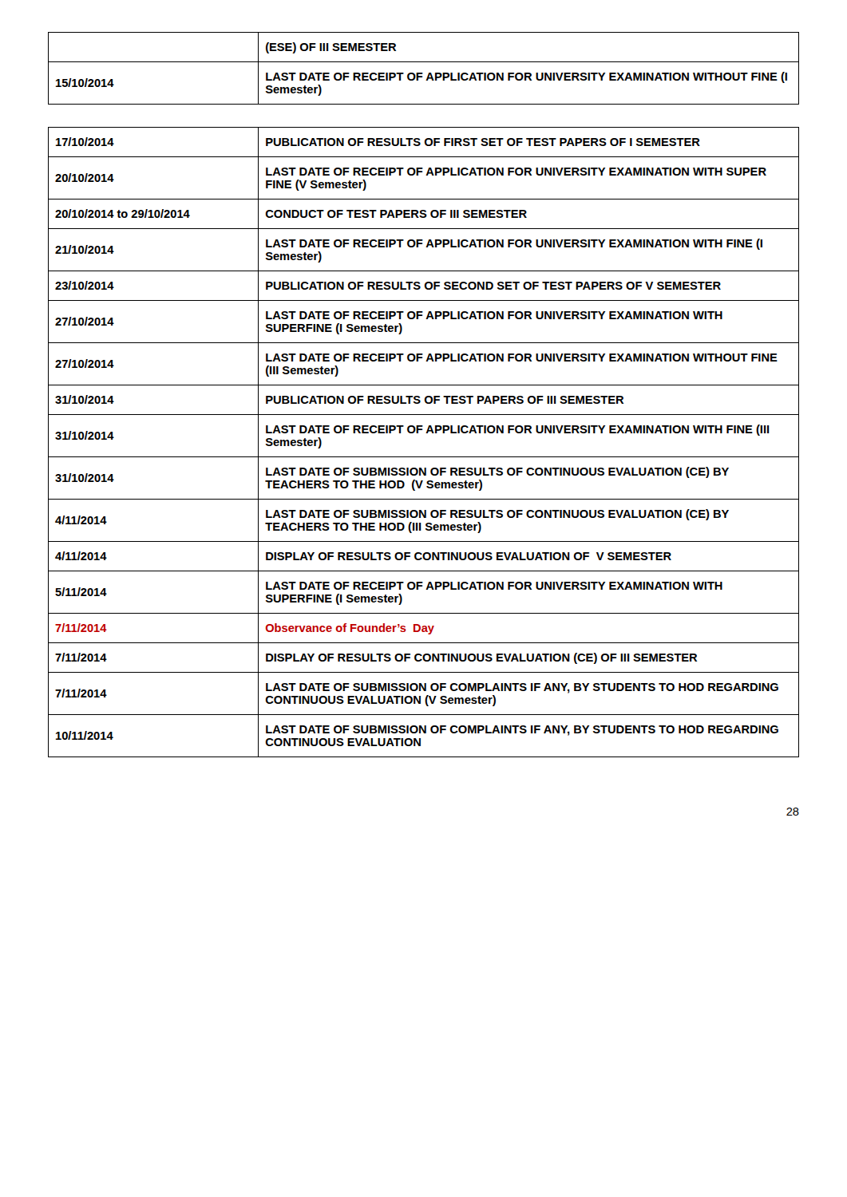| | (ESE) OF III SEMESTER |
| 15/10/2014 | LAST DATE OF RECEIPT OF APPLICATION FOR UNIVERSITY EXAMINATION WITHOUT FINE (I Semester) |
| 17/10/2014 | PUBLICATION OF RESULTS OF FIRST SET OF TEST PAPERS OF I SEMESTER |
| 20/10/2014 | LAST DATE OF RECEIPT OF APPLICATION FOR UNIVERSITY EXAMINATION WITH SUPER FINE (V Semester) |
| 20/10/2014 to 29/10/2014 | CONDUCT OF TEST PAPERS OF III SEMESTER |
| 21/10/2014 | LAST DATE OF RECEIPT OF APPLICATION FOR UNIVERSITY EXAMINATION WITH FINE (I Semester) |
| 23/10/2014 | PUBLICATION OF RESULTS OF SECOND SET OF TEST PAPERS OF V SEMESTER |
| 27/10/2014 | LAST DATE OF RECEIPT OF APPLICATION FOR UNIVERSITY EXAMINATION WITH SUPERFINE (I Semester) |
| 27/10/2014 | LAST DATE OF RECEIPT OF APPLICATION FOR UNIVERSITY EXAMINATION WITHOUT FINE (III Semester) |
| 31/10/2014 | PUBLICATION OF RESULTS OF TEST PAPERS OF III SEMESTER |
| 31/10/2014 | LAST DATE OF RECEIPT OF APPLICATION FOR UNIVERSITY EXAMINATION WITH FINE (III Semester) |
| 31/10/2014 | LAST DATE OF SUBMISSION OF RESULTS OF CONTINUOUS EVALUATION (CE) BY TEACHERS TO THE HOD (V Semester) |
| 4/11/2014 | LAST DATE OF SUBMISSION OF RESULTS OF CONTINUOUS EVALUATION (CE) BY TEACHERS TO THE HOD (III Semester) |
| 4/11/2014 | DISPLAY OF RESULTS OF CONTINUOUS EVALUATION OF V SEMESTER |
| 5/11/2014 | LAST DATE OF RECEIPT OF APPLICATION FOR UNIVERSITY EXAMINATION WITH SUPERFINE (I Semester) |
| 7/11/2014 | Observance of Founder’s Day |
| 7/11/2014 | DISPLAY OF RESULTS OF CONTINUOUS EVALUATION (CE) OF III SEMESTER |
| 7/11/2014 | LAST DATE OF SUBMISSION OF COMPLAINTS IF ANY, BY STUDENTS TO HOD REGARDING CONTINUOUS EVALUATION (V Semester) |
| 10/11/2014 | LAST DATE OF SUBMISSION OF COMPLAINTS IF ANY, BY STUDENTS TO HOD REGARDING CONTINUOUS EVALUATION |
28